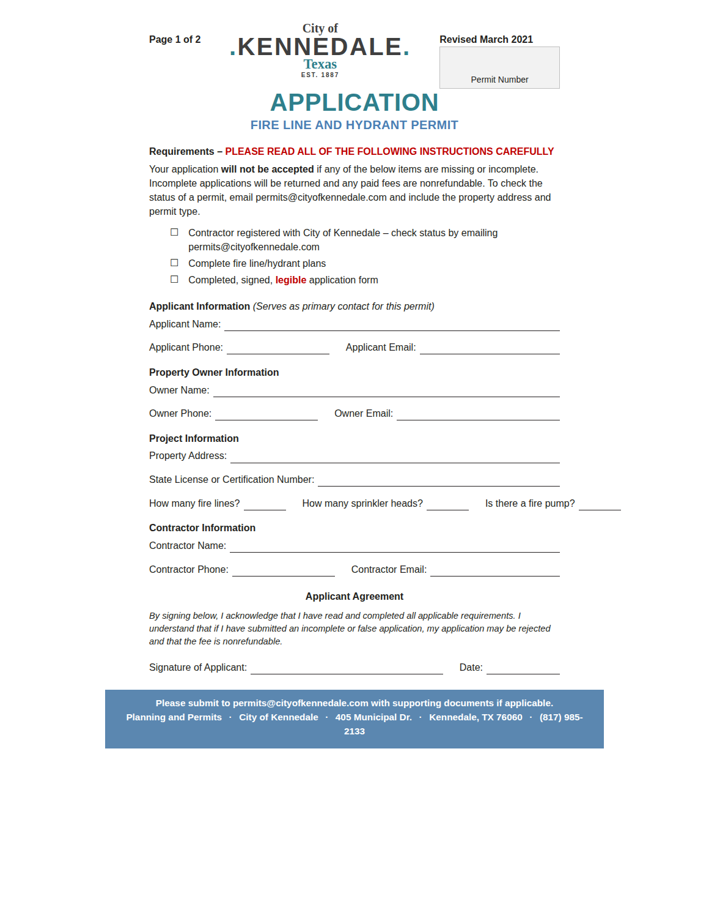Page 1 of 2
City of
. KENNEDALE.
Texas
EST. 1887
Revised March 2021
Permit Number
APPLICATION
FIRE LINE AND HYDRANT PERMIT
Requirements – PLEASE READ ALL OF THE FOLLOWING INSTRUCTIONS CAREFULLY
Your application will not be accepted if any of the below items are missing or incomplete. Incomplete applications will be returned and any paid fees are nonrefundable. To check the status of a permit, email permits@cityofkennedale.com and include the property address and permit type.
Contractor registered with City of Kennedale – check status by emailing permits@cityofkennedale.com
Complete fire line/hydrant plans
Completed, signed, legible application form
Applicant Information (Serves as primary contact for this permit)
Applicant Name:
Applicant Phone: Applicant Email:
Property Owner Information
Owner Name:
Owner Phone: Owner Email:
Project Information
Property Address:
State License or Certification Number:
How many fire lines? How many sprinkler heads? Is there a fire pump?
Contractor Information
Contractor Name:
Contractor Phone: Contractor Email:
Applicant Agreement
By signing below, I acknowledge that I have read and completed all applicable requirements. I understand that if I have submitted an incomplete or false application, my application may be rejected and that the fee is nonrefundable.
Signature of Applicant: Date:
Please submit to permits@cityofkennedale.com with supporting documents if applicable.
Planning and Permits·City of Kennedale·405 Municipal Dr.·Kennedale, TX 76060·(817) 985-2133